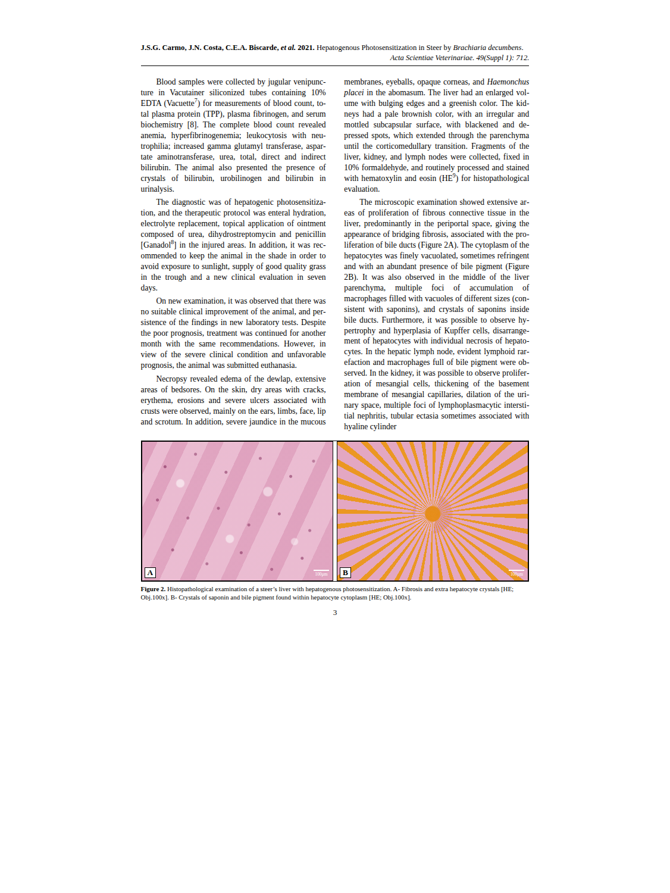J.S.G. Carmo, J.N. Costa, C.E.A. Biscarde, et al. 2021. Hepatogenous Photosensitization in Steer by Brachiaria decumbens.
Acta Scientiae Veterinariae. 49(Suppl 1): 712.
Blood samples were collected by jugular venipuncture in Vacutainer siliconized tubes containing 10% EDTA (Vacuette7) for measurements of blood count, total plasma protein (TPP), plasma fibrinogen, and serum biochemistry [8]. The complete blood count revealed anemia, hyperfibrinogenemia; leukocytosis with neutrophilia; increased gamma glutamyl transferase, aspartate aminotransferase, urea, total, direct and indirect bilirubin. The animal also presented the presence of crystals of bilirubin, urobilinogen and bilirubin in urinalysis.
The diagnostic was of hepatogenic photosensitization, and the therapeutic protocol was enteral hydration, electrolyte replacement, topical application of ointment composed of urea, dihydrostreptomycin and penicillin [Ganadol8] in the injured areas. In addition, it was recommended to keep the animal in the shade in order to avoid exposure to sunlight, supply of good quality grass in the trough and a new clinical evaluation in seven days.
On new examination, it was observed that there was no suitable clinical improvement of the animal, and persistence of the findings in new laboratory tests. Despite the poor prognosis, treatment was continued for another month with the same recommendations. However, in view of the severe clinical condition and unfavorable prognosis, the animal was submitted euthanasia.
Necropsy revealed edema of the dewlap, extensive areas of bedsores. On the skin, dry areas with cracks, erythema, erosions and severe ulcers associated with crusts were observed, mainly on the ears, limbs, face, lip and scrotum. In addition, severe jaundice in the mucous membranes, eyeballs, opaque corneas, and Haemonchus placei in the abomasum. The liver had an enlarged volume with bulging edges and a greenish color. The kidneys had a pale brownish color, with an irregular and mottled subcapsular surface, with blackened and depressed spots, which extended through the parenchyma until the corticomedullary transition. Fragments of the liver, kidney, and lymph nodes were collected, fixed in 10% formaldehyde, and routinely processed and stained with hematoxylin and eosin (HE9) for histopathological evaluation.
The microscopic examination showed extensive areas of proliferation of fibrous connective tissue in the liver, predominantly in the periportal space, giving the appearance of bridging fibrosis, associated with the proliferation of bile ducts (Figure 2A). The cytoplasm of the hepatocytes was finely vacuolated, sometimes refringent and with an abundant presence of bile pigment (Figure 2B). It was also observed in the middle of the liver parenchyma, multiple foci of accumulation of macrophages filled with vacuoles of different sizes (consistent with saponins), and crystals of saponins inside bile ducts. Furthermore, it was possible to observe hypertrophy and hyperplasia of Kupffer cells, disarrangement of hepatocytes with individual necrosis of hepatocytes. In the hepatic lymph node, evident lymphoid rarefaction and macrophages full of bile pigment were observed. In the kidney, it was possible to observe proliferation of mesangial cells, thickening of the basement membrane of mesangial capillaries, dilation of the urinary space, multiple foci of lymphoplasmacytic interstitial nephritis, tubular ectasia sometimes associated with hyaline cylinder
A 100µm
B 100µm
Figure 2. Histopathological examination of a steer’s liver with hepatogenous photosensitization. A- Fibrosis and extra hepatocyte crystals [HE; Obj.100x]. B- Crystals of saponin and bile pigment found within hepatocyte cytoplasm [HE; Obj.100x].
3